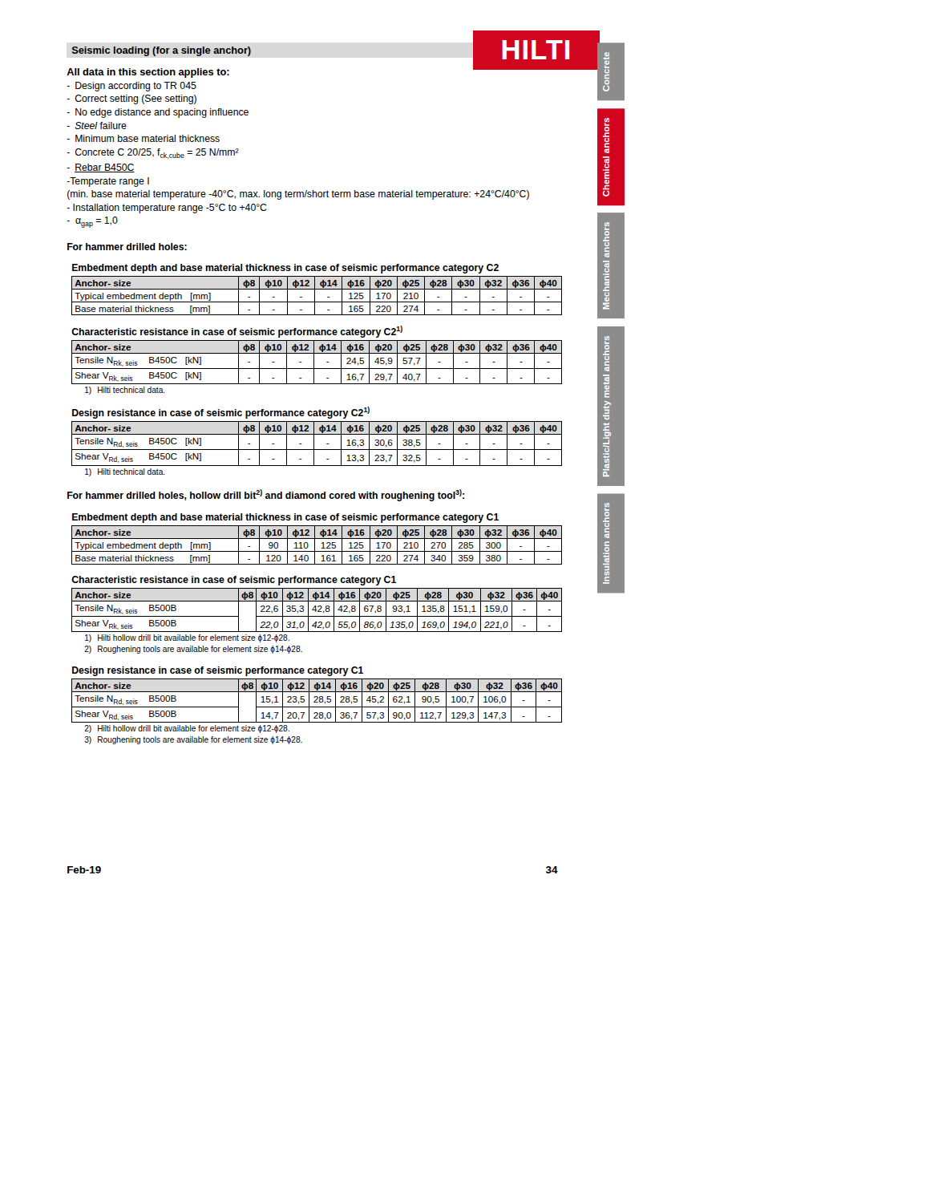HILTI
Concrete
Chemical anchors
Mechanical anchors
Plastic/Light duty metal anchors
Insulation anchors
Seismic loading (for a single anchor)
All data in this section applies to:
Design according to TR 045
Correct setting (See setting)
No edge distance and spacing influence
Steel failure
Minimum base material thickness
Concrete C 20/25, fck,cube = 25 N/mm²
Rebar B450C
-Temperate range I
(min. base material temperature -40°C, max. long term/short term base material temperature: +24°C/40°C)
- Installation temperature range -5°C to +40°C
- αgap = 1,0
For hammer drilled holes:
Embedment depth and base material thickness in case of seismic performance category C2
| Anchor- size | ϕ8 | ϕ10 | ϕ12 | ϕ14 | ϕ16 | ϕ20 | ϕ25 | ϕ28 | ϕ30 | ϕ32 | ϕ36 | ϕ40 |
| --- | --- | --- | --- | --- | --- | --- | --- | --- | --- | --- | --- | --- |
| Typical embedment depth [mm] | - | - | - | - | 125 | 170 | 210 | - | - | - | - | - |
| Base material thickness [mm] | - | - | - | - | 165 | 220 | 274 | - | - | - | - | - |
Characteristic resistance in case of seismic performance category C21)
| Anchor- size | ϕ8 | ϕ10 | ϕ12 | ϕ14 | ϕ16 | ϕ20 | ϕ25 | ϕ28 | ϕ30 | ϕ32 | ϕ36 | ϕ40 |
| --- | --- | --- | --- | --- | --- | --- | --- | --- | --- | --- | --- | --- |
| Tensile N Rk, seis B450C [kN] | - | - | - | - | 24,5 | 45,9 | 57,7 | - | - | - | - | - |
| Shear V Rk, seis B450C [kN] | - | - | - | - | 16,7 | 29,7 | 40,7 | - | - | - | - | - |
1) Hilti technical data.
Design resistance in case of seismic performance category C21)
| Anchor- size | ϕ8 | ϕ10 | ϕ12 | ϕ14 | ϕ16 | ϕ20 | ϕ25 | ϕ28 | ϕ30 | ϕ32 | ϕ36 | ϕ40 |
| --- | --- | --- | --- | --- | --- | --- | --- | --- | --- | --- | --- | --- |
| Tensile N Rd, seis B450C [kN] | - | - | - | - | 16,3 | 30,6 | 38,5 | - | - | - | - | - |
| Shear V Rd, seis B450C [kN] | - | - | - | - | 13,3 | 23,7 | 32,5 | - | - | - | - | - |
1) Hilti technical data.
For hammer drilled holes, hollow drill bit2) and diamond cored with roughening tool3):
Embedment depth and base material thickness in case of seismic performance category C1
| Anchor- size | ϕ8 | ϕ10 | ϕ12 | ϕ14 | ϕ16 | ϕ20 | ϕ25 | ϕ28 | ϕ30 | ϕ32 | ϕ36 | ϕ40 |
| --- | --- | --- | --- | --- | --- | --- | --- | --- | --- | --- | --- | --- |
| Typical embedment depth [mm] | - | 90 | 110 | 125 | 125 | 170 | 210 | 270 | 285 | 300 | - | - |
| Base material thickness [mm] | - | 120 | 140 | 161 | 165 | 220 | 274 | 340 | 359 | 380 | - | - |
Characteristic resistance in case of seismic performance category C1
| Anchor- size | ϕ8 | ϕ10 | ϕ12 | ϕ14 | ϕ16 | ϕ20 | ϕ25 | ϕ28 | ϕ30 | ϕ32 | ϕ36 | ϕ40 |
| --- | --- | --- | --- | --- | --- | --- | --- | --- | --- | --- | --- | --- |
| Tensile N Rk, seis B500B | | 22,6 | 35,3 | 42,8 | 42,8 | 67,8 | 93,1 | 135,8 | 151,1 | 159,0 | - | - |
| Shear V Rk, seis B500B | 22,0 | 31,0 | 42,0 | 55,0 | 86,0 | 135,0 | 169,0 | 194,0 | 221,0 | - | - |
1) Hilti hollow drill bit available for element size ϕ12-ϕ28.
2) Roughening tools are available for element size ϕ14-ϕ28.
Design resistance in case of seismic performance category C1
| Anchor- size | ϕ8 | ϕ10 | ϕ12 | ϕ14 | ϕ16 | ϕ20 | ϕ25 | ϕ28 | ϕ30 | ϕ32 | ϕ36 | ϕ40 |
| --- | --- | --- | --- | --- | --- | --- | --- | --- | --- | --- | --- | --- |
| Tensile N Rd, seis B500B | | 15,1 | 23,5 | 28,5 | 28,5 | 45,2 | 62,1 | 90,5 | 100,7 | 106,0 | - | - |
| Shear V Rd, seis B500B | 14,7 | 20,7 | 28,0 | 36,7 | 57,3 | 90,0 | 112,7 | 129,3 | 147,3 | - | - |
2) Hilti hollow drill bit available for element size ϕ12-ϕ28.
3) Roughening tools are available for element size ϕ14-ϕ28.
Feb-19
34